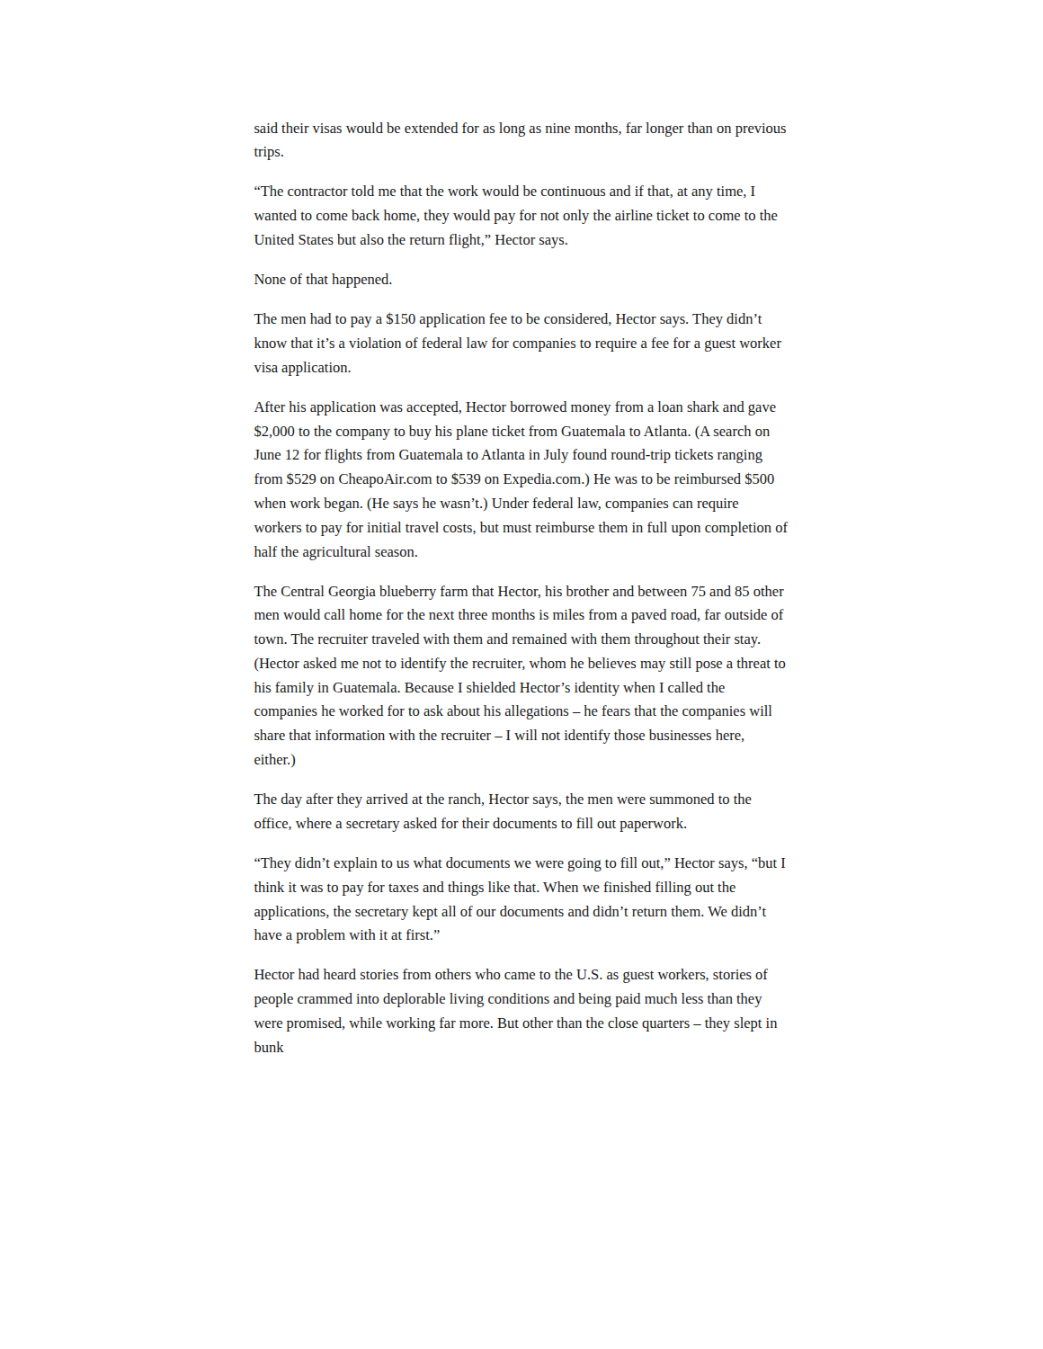said their visas would be extended for as long as nine months, far longer than on previous trips.
“The contractor told me that the work would be continuous and if that, at any time, I wanted to come back home, they would pay for not only the airline ticket to come to the United States but also the return flight,” Hector says.
None of that happened.
The men had to pay a $150 application fee to be considered, Hector says. They didn’t know that it’s a violation of federal law for companies to require a fee for a guest worker visa application.
After his application was accepted, Hector borrowed money from a loan shark and gave $2,000 to the company to buy his plane ticket from Guatemala to Atlanta. (A search on June 12 for flights from Guatemala to Atlanta in July found round-trip tickets ranging from $529 on CheapoAir.com to $539 on Expedia.com.) He was to be reimbursed $500 when work began. (He says he wasn’t.) Under federal law, companies can require workers to pay for initial travel costs, but must reimburse them in full upon completion of half the agricultural season.
The Central Georgia blueberry farm that Hector, his brother and between 75 and 85 other men would call home for the next three months is miles from a paved road, far outside of town. The recruiter traveled with them and remained with them throughout their stay. (Hector asked me not to identify the recruiter, whom he believes may still pose a threat to his family in Guatemala. Because I shielded Hector’s identity when I called the companies he worked for to ask about his allegations – he fears that the companies will share that information with the recruiter – I will not identify those businesses here, either.)
The day after they arrived at the ranch, Hector says, the men were summoned to the office, where a secretary asked for their documents to fill out paperwork.
“They didn’t explain to us what documents we were going to fill out,” Hector says, “but I think it was to pay for taxes and things like that. When we finished filling out the applications, the secretary kept all of our documents and didn’t return them. We didn’t have a problem with it at first.”
Hector had heard stories from others who came to the U.S. as guest workers, stories of people crammed into deplorable living conditions and being paid much less than they were promised, while working far more. But other than the close quarters – they slept in bunk